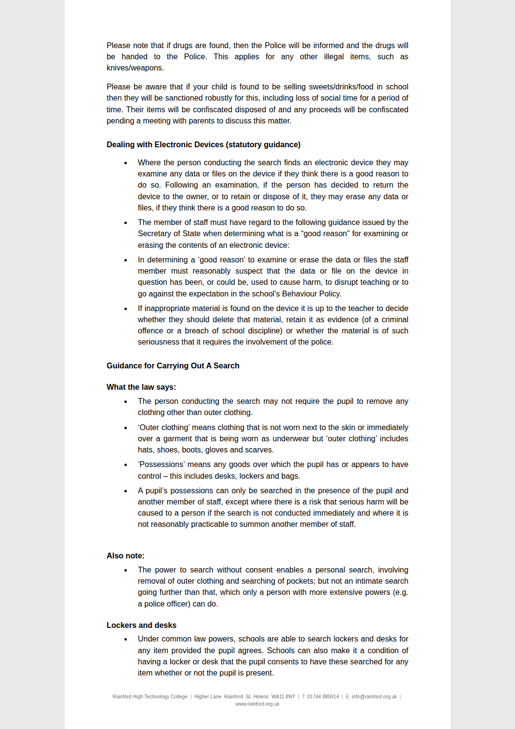Please note that if drugs are found, then the Police will be informed and the drugs will be handed to the Police. This applies for any other illegal items, such as knives/weapons.
Please be aware that if your child is found to be selling sweets/drinks/food in school then they will be sanctioned robustly for this, including loss of social time for a period of time. Their items will be confiscated disposed of and any proceeds will be confiscated pending a meeting with parents to discuss this matter.
Dealing with Electronic Devices (statutory guidance)
Where the person conducting the search finds an electronic device they may examine any data or files on the device if they think there is a good reason to do so. Following an examination, if the person has decided to return the device to the owner, or to retain or dispose of it, they may erase any data or files, if they think there is a good reason to do so.
The member of staff must have regard to the following guidance issued by the Secretary of State when determining what is a “good reason” for examining or erasing the contents of an electronic device:
In determining a ‘good reason’ to examine or erase the data or files the staff member must reasonably suspect that the data or file on the device in question has been, or could be, used to cause harm, to disrupt teaching or to go against the expectation in the school’s Behaviour Policy.
If inappropriate material is found on the device it is up to the teacher to decide whether they should delete that material, retain it as evidence (of a criminal offence or a breach of school discipline) or whether the material is of such seriousness that it requires the involvement of the police.
Guidance for Carrying Out A Search
What the law says:
The person conducting the search may not require the pupil to remove any clothing other than outer clothing.
‘Outer clothing’ means clothing that is not worn next to the skin or immediately over a garment that is being worn as underwear but ‘outer clothing’ includes hats, shoes, boots, gloves and scarves.
‘Possessions’ means any goods over which the pupil has or appears to have control – this includes desks, lockers and bags.
A pupil’s possessions can only be searched in the presence of the pupil and another member of staff, except where there is a risk that serious harm will be caused to a person if the search is not conducted immediately and where it is not reasonably practicable to summon another member of staff.
Also note:
The power to search without consent enables a personal search, involving removal of outer clothing and searching of pockets; but not an intimate search going further than that, which only a person with more extensive powers (e.g. a police officer) can do.
Lockers and desks
Under common law powers, schools are able to search lockers and desks for any item provided the pupil agrees. Schools can also make it a condition of having a locker or desk that the pupil consents to have these searched for any item whether or not the pupil is present.
Rainford High Technology College | Higher Lane Rainford St. Helens WA11 8NY | T: 01744 885914 | E: info@rainford.org.uk | www.rainford.org.uk